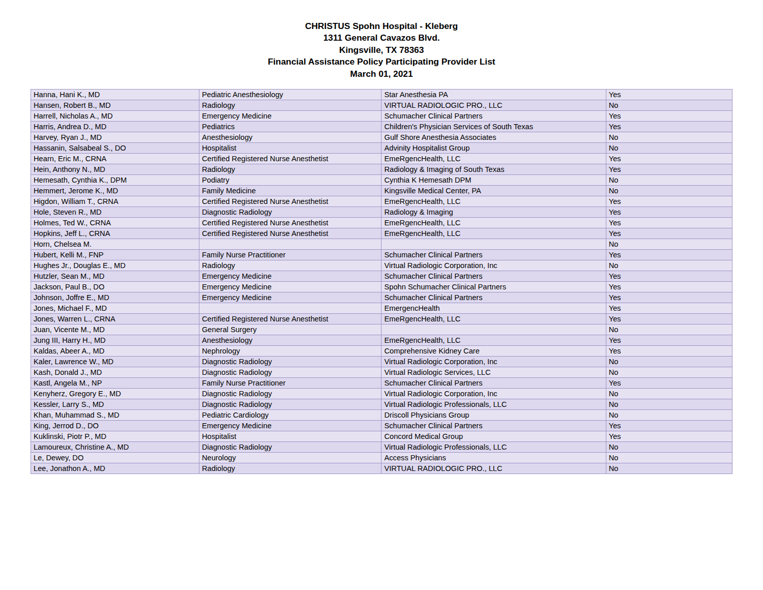CHRISTUS Spohn Hospital - Kleberg
1311 General Cavazos Blvd.
Kingsville, TX 78363
Financial Assistance Policy Participating Provider List
March 01, 2021
| Hanna, Hani K., MD | Pediatric Anesthesiology | Star Anesthesia PA | Yes |
| Hansen, Robert B., MD | Radiology | VIRTUAL RADIOLOGIC PRO., LLC | No |
| Harrell, Nicholas A., MD | Emergency Medicine | Schumacher Clinical Partners | Yes |
| Harris, Andrea D., MD | Pediatrics | Children's Physician Services of South Texas | Yes |
| Harvey, Ryan J., MD | Anesthesiology | Gulf Shore Anesthesia Associates | No |
| Hassanin, Salsabeal S., DO | Hospitalist | Advinity Hospitalist Group | No |
| Hearn, Eric M., CRNA | Certified Registered Nurse Anesthetist | EmeRgencHealth, LLC | Yes |
| Hein, Anthony N., MD | Radiology | Radiology & Imaging of South Texas | Yes |
| Hemesath, Cynthia K., DPM | Podiatry | Cynthia K Hemesath DPM | No |
| Hemmert, Jerome K., MD | Family Medicine | Kingsville Medical Center, PA | No |
| Higdon, William T., CRNA | Certified Registered Nurse Anesthetist | EmeRgencHealth, LLC | Yes |
| Hole, Steven R., MD | Diagnostic Radiology | Radiology & Imaging | Yes |
| Holmes, Ted W., CRNA | Certified Registered Nurse Anesthetist | EmeRgencHealth, LLC | Yes |
| Hopkins, Jeff L., CRNA | Certified Registered Nurse Anesthetist | EmeRgencHealth, LLC | Yes |
| Horn, Chelsea M. | | | No |
| Hubert, Kelli M., FNP | Family Nurse Practitioner | Schumacher Clinical Partners | Yes |
| Hughes Jr., Douglas E., MD | Radiology | Virtual Radiologic Corporation, Inc | No |
| Hutzler, Sean M., MD | Emergency Medicine | Schumacher Clinical Partners | Yes |
| Jackson, Paul B., DO | Emergency Medicine | Spohn Schumacher Clinical Partners | Yes |
| Johnson, Joffre E., MD | Emergency Medicine | Schumacher Clinical Partners | Yes |
| Jones, Michael F., MD | | EmergencHealth | Yes |
| Jones, Warren L., CRNA | Certified Registered Nurse Anesthetist | EmeRgencHealth, LLC | Yes |
| Juan, Vicente M., MD | General Surgery | | No |
| Jung III, Harry H., MD | Anesthesiology | EmeRgencHealth, LLC | Yes |
| Kaldas, Abeer A., MD | Nephrology | Comprehensive Kidney Care | Yes |
| Kaler, Lawrence W., MD | Diagnostic Radiology | Virtual Radiologic Corporation, Inc | No |
| Kash, Donald J., MD | Diagnostic Radiology | Virtual Radiologic Services, LLC | No |
| Kastl, Angela M., NP | Family Nurse Practitioner | Schumacher Clinical Partners | Yes |
| Kenyherz, Gregory E., MD | Diagnostic Radiology | Virtual Radiologic Corporation, Inc | No |
| Kessler, Larry S., MD | Diagnostic Radiology | Virtual Radiologic Professionals, LLC | No |
| Khan, Muhammad S., MD | Pediatric Cardiology | Driscoll Physicians Group | No |
| King, Jerrod D., DO | Emergency Medicine | Schumacher Clinical Partners | Yes |
| Kuklinski, Piotr P., MD | Hospitalist | Concord Medical Group | Yes |
| Lamoureux, Christine A., MD | Diagnostic Radiology | Virtual Radiologic Professionals, LLC | No |
| Le, Dewey, DO | Neurology | Access Physicians | No |
| Lee, Jonathon A., MD | Radiology | VIRTUAL RADIOLOGIC PRO., LLC | No |